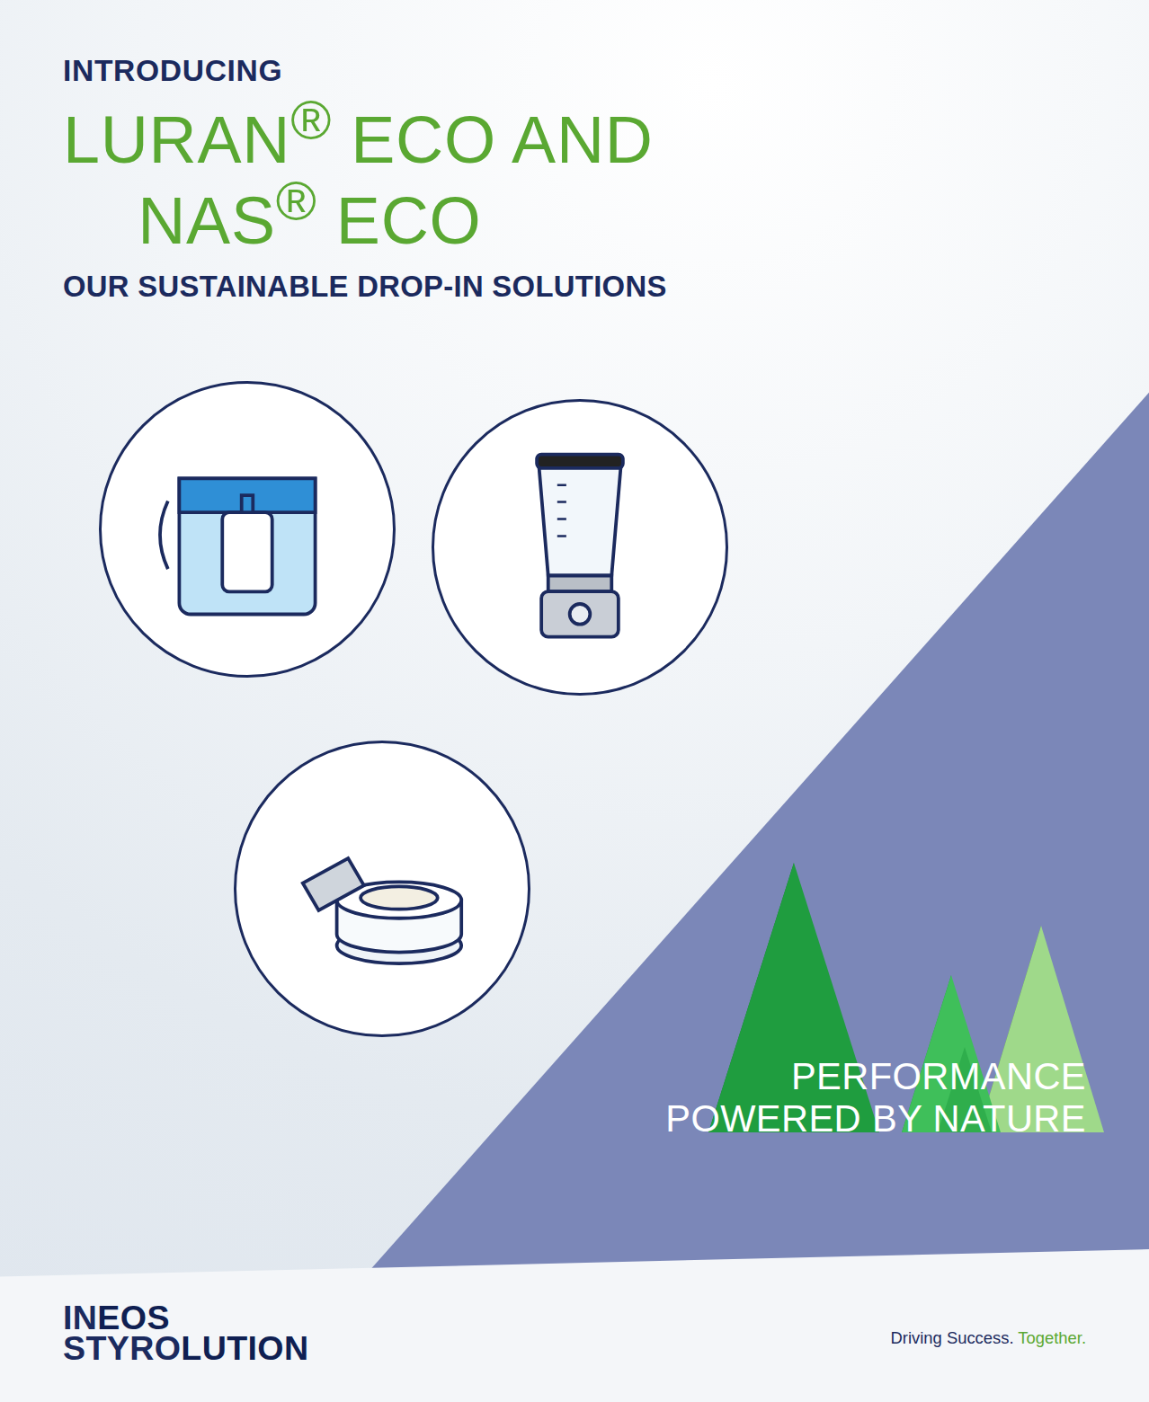INTRODUCING
LURAN® ECO AND NAS® ECO
OUR SUSTAINABLE DROP-IN SOLUTIONS
PERFORMANCE
POWERED BY NATURE
INEOS STYROLUTION
Driving Success. Together.